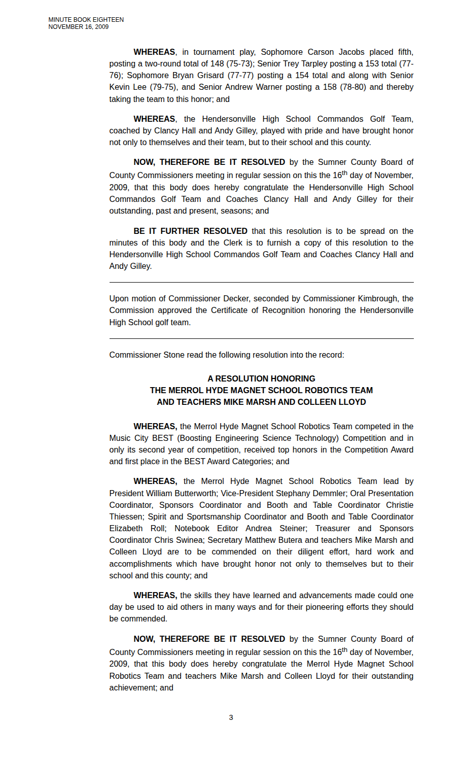MINUTE BOOK EIGHTEEN
NOVEMBER 16, 2009
WHEREAS, in tournament play, Sophomore Carson Jacobs placed fifth, posting a two-round total of 148 (75-73); Senior Trey Tarpley posting a 153 total (77-76); Sophomore Bryan Grisard (77-77) posting a 154 total and along with Senior Kevin Lee (79-75), and Senior Andrew Warner posting a 158 (78-80) and thereby taking the team to this honor; and
WHEREAS, the Hendersonville High School Commandos Golf Team, coached by Clancy Hall and Andy Gilley, played with pride and have brought honor not only to themselves and their team, but to their school and this county.
NOW, THEREFORE BE IT RESOLVED by the Sumner County Board of County Commissioners meeting in regular session on this the 16th day of November, 2009, that this body does hereby congratulate the Hendersonville High School Commandos Golf Team and Coaches Clancy Hall and Andy Gilley for their outstanding, past and present, seasons; and
BE IT FURTHER RESOLVED that this resolution is to be spread on the minutes of this body and the Clerk is to furnish a copy of this resolution to the Hendersonville High School Commandos Golf Team and Coaches Clancy Hall and Andy Gilley.
Upon motion of Commissioner Decker, seconded by Commissioner Kimbrough, the Commission approved the Certificate of Recognition honoring the Hendersonville High School golf team.
Commissioner Stone read the following resolution into the record:
A RESOLUTION HONORING THE MERROL HYDE MAGNET SCHOOL ROBOTICS TEAM AND TEACHERS MIKE MARSH AND COLLEEN LLOYD
WHEREAS, the Merrol Hyde Magnet School Robotics Team competed in the Music City BEST (Boosting Engineering Science Technology) Competition and in only its second year of competition, received top honors in the Competition Award and first place in the BEST Award Categories; and
WHEREAS, the Merrol Hyde Magnet School Robotics Team lead by President William Butterworth; Vice-President Stephany Demmler; Oral Presentation Coordinator, Sponsors Coordinator and Booth and Table Coordinator Christie Thiessen; Spirit and Sportsmanship Coordinator and Booth and Table Coordinator Elizabeth Roll; Notebook Editor Andrea Steiner; Treasurer and Sponsors Coordinator Chris Swinea; Secretary Matthew Butera and teachers Mike Marsh and Colleen Lloyd are to be commended on their diligent effort, hard work and accomplishments which have brought honor not only to themselves but to their school and this county; and
WHEREAS, the skills they have learned and advancements made could one day be used to aid others in many ways and for their pioneering efforts they should be commended.
NOW, THEREFORE BE IT RESOLVED by the Sumner County Board of County Commissioners meeting in regular session on this the 16th day of November, 2009, that this body does hereby congratulate the Merrol Hyde Magnet School Robotics Team and teachers Mike Marsh and Colleen Lloyd for their outstanding achievement; and
3